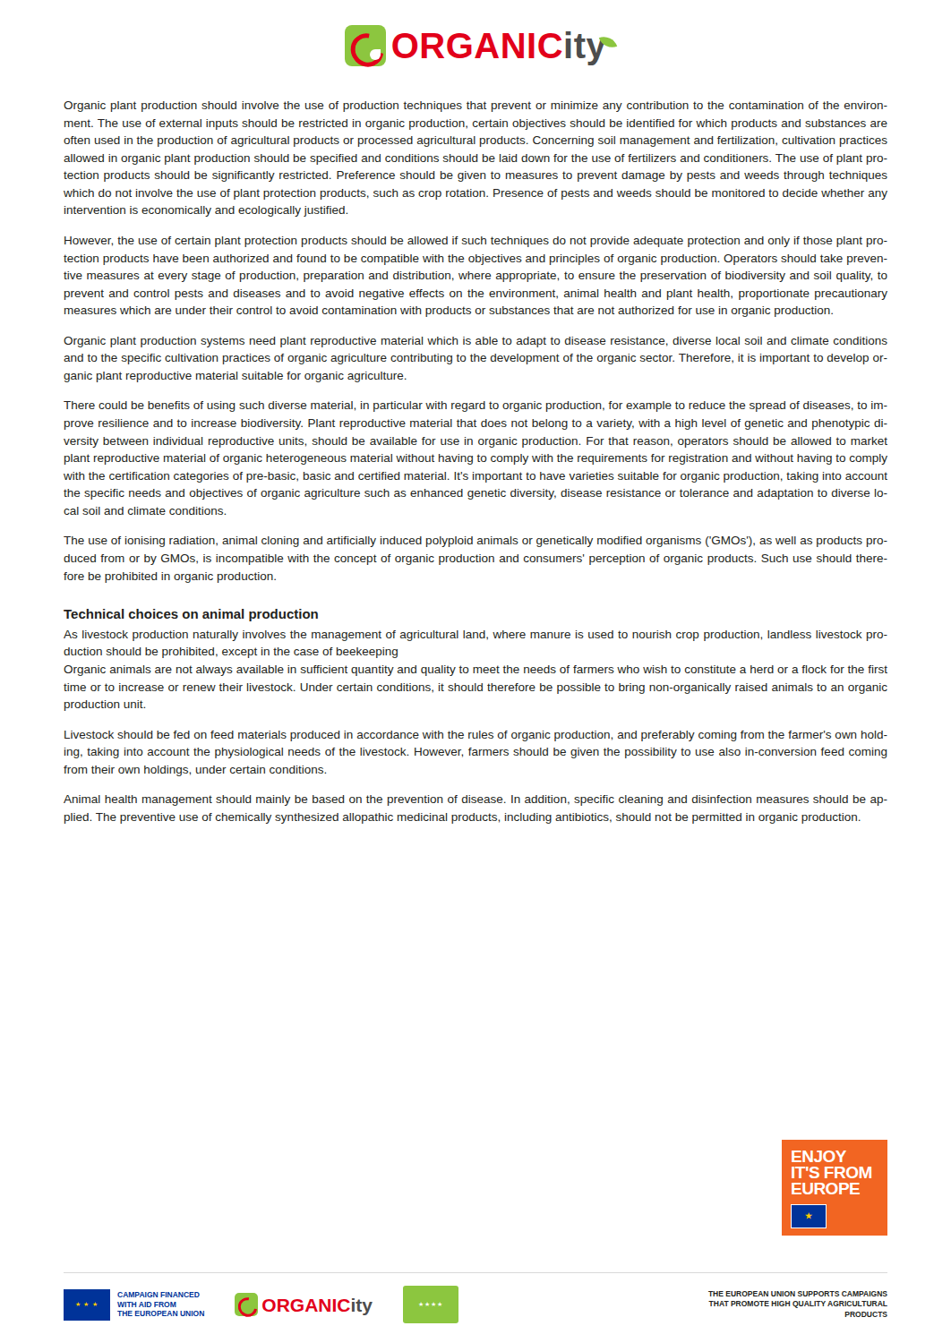ORGANICity
Organic plant production should involve the use of production techniques that prevent or minimize any contribution to the contamination of the environment. The use of external inputs should be restricted in organic production, certain objectives should be identified for which products and substances are often used in the production of agricultural products or processed agricultural products. Concerning soil management and fertilization, cultivation practices allowed in organic plant production should be specified and conditions should be laid down for the use of fertilizers and conditioners. The use of plant protection products should be significantly restricted. Preference should be given to measures to prevent damage by pests and weeds through techniques which do not involve the use of plant protection products, such as crop rotation. Presence of pests and weeds should be monitored to decide whether any intervention is economically and ecologically justified.
However, the use of certain plant protection products should be allowed if such techniques do not provide adequate protection and only if those plant protection products have been authorized and found to be compatible with the objectives and principles of organic production. Operators should take preventive measures at every stage of production, preparation and distribution, where appropriate, to ensure the preservation of biodiversity and soil quality, to prevent and control pests and diseases and to avoid negative effects on the environment, animal health and plant health, proportionate precautionary measures which are under their control to avoid contamination with products or substances that are not authorized for use in organic production.
Organic plant production systems need plant reproductive material which is able to adapt to disease resistance, diverse local soil and climate conditions and to the specific cultivation practices of organic agriculture contributing to the development of the organic sector. Therefore, it is important to develop organic plant reproductive material suitable for organic agriculture.
There could be benefits of using such diverse material, in particular with regard to organic production, for example to reduce the spread of diseases, to improve resilience and to increase biodiversity. Plant reproductive material that does not belong to a variety, with a high level of genetic and phenotypic diversity between individual reproductive units, should be available for use in organic production. For that reason, operators should be allowed to market plant reproductive material of organic heterogeneous material without having to comply with the requirements for registration and without having to comply with the certification categories of pre-basic, basic and certified material. It's important to have varieties suitable for organic production, taking into account the specific needs and objectives of organic agriculture such as enhanced genetic diversity, disease resistance or tolerance and adaptation to diverse local soil and climate conditions.
The use of ionising radiation, animal cloning and artificially induced polyploid animals or genetically modified organisms ('GMOs'), as well as products produced from or by GMOs, is incompatible with the concept of organic production and consumers' perception of organic products. Such use should therefore be prohibited in organic production.
Technical choices on animal production
As livestock production naturally involves the management of agricultural land, where manure is used to nourish crop production, landless livestock production should be prohibited, except in the case of beekeeping
Organic animals are not always available in sufficient quantity and quality to meet the needs of farmers who wish to constitute a herd or a flock for the first time or to increase or renew their livestock. Under certain conditions, it should therefore be possible to bring non-organically raised animals to an organic production unit.
Livestock should be fed on feed materials produced in accordance with the rules of organic production, and preferably coming from the farmer's own holding, taking into account the physiological needs of the livestock. However, farmers should be given the possibility to use also in-conversion feed coming from their own holdings, under certain conditions.
Animal health management should mainly be based on the prevention of disease. In addition, specific cleaning and disinfection measures should be applied. The preventive use of chemically synthesized allopathic medicinal products, including antibiotics, should not be permitted in organic production.
ENJOY
IT'S FROM
EUROPE
Campaign financed
with aid from
the European Union
ORGANICity
The European Union supports campaigns
that promote high quality agricultural
products